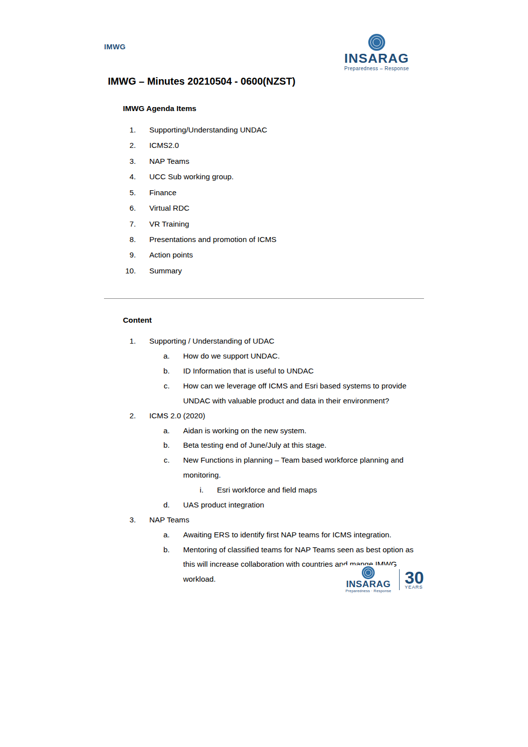IMWG
INSARAG
Preparedness – Response
IMWG – Minutes 20210504 - 0600(NZST)
IMWG Agenda Items
Supporting/Understanding UNDAC
ICMS2.0
NAP Teams
UCC Sub working group.
Finance
Virtual RDC
VR Training
Presentations and promotion of ICMS
Action points
Summary
Content
Supporting / Understanding of UDAC
How do we support UNDAC.
ID Information that is useful to UNDAC
How can we leverage off ICMS and Esri based systems to provide UNDAC with valuable product and data in their environment?
ICMS 2.0 (2020)
Aidan is working on the new system.
Beta testing end of June/July at this stage.
New Functions in planning – Team based workforce planning and monitoring.
Esri workforce and field maps
UAS product integration
NAP Teams
Awaiting ERS to identify first NAP teams for ICMS integration.
Mentoring of classified teams for NAP Teams seen as best option as this will increase collaboration with countries and mange IMWG workload.
INSARAG
Preparedness · Response
30 YEARS